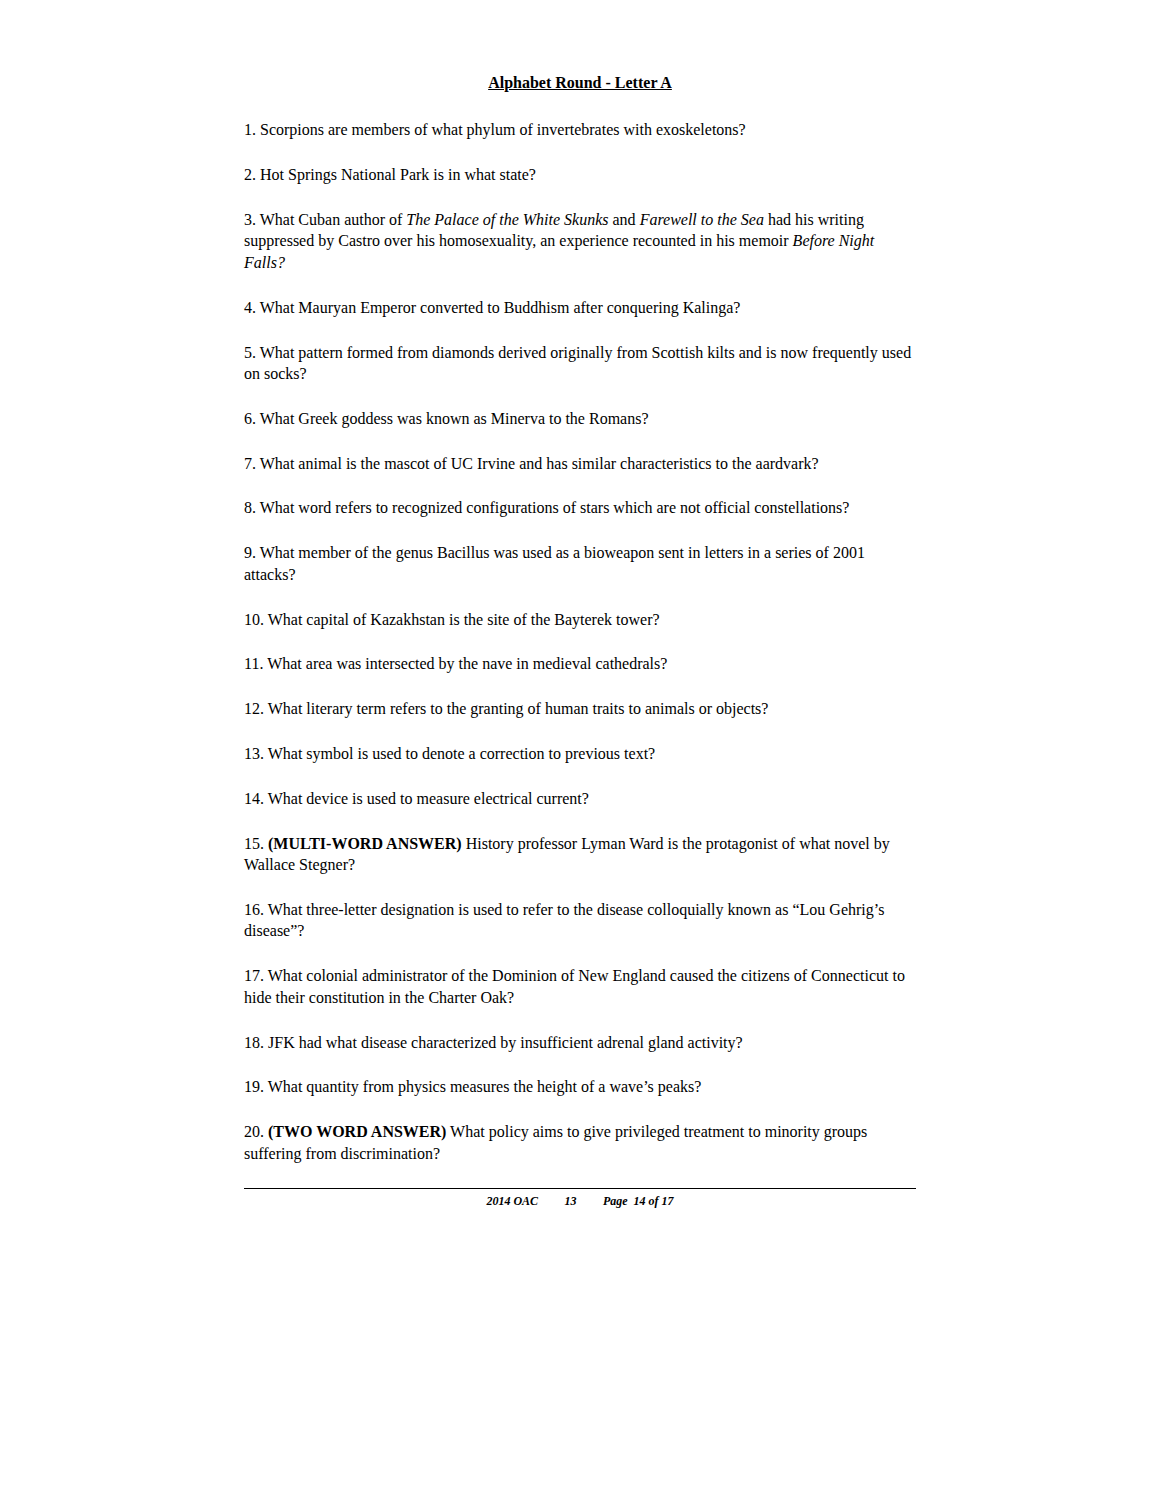Alphabet Round - Letter A
Scorpions are members of what phylum of invertebrates with exoskeletons?
Hot Springs National Park is in what state?
What Cuban author of The Palace of the White Skunks and Farewell to the Sea had his writing suppressed by Castro over his homosexuality, an experience recounted in his memoir Before Night Falls?
What Mauryan Emperor converted to Buddhism after conquering Kalinga?
What pattern formed from diamonds derived originally from Scottish kilts and is now frequently used on socks?
What Greek goddess was known as Minerva to the Romans?
What animal is the mascot of UC Irvine and has similar characteristics to the aardvark?
What word refers to recognized configurations of stars which are not official constellations?
What member of the genus Bacillus was used as a bioweapon sent in letters in a series of 2001 attacks?
What capital of Kazakhstan is the site of the Bayterek tower?
What area was intersected by the nave in medieval cathedrals?
What literary term refers to the granting of human traits to animals or objects?
What symbol is used to denote a correction to previous text?
What device is used to measure electrical current?
(MULTI-WORD ANSWER) History professor Lyman Ward is the protagonist of what novel by Wallace Stegner?
What three-letter designation is used to refer to the disease colloquially known as “Lou Gehrig’s disease”?
What colonial administrator of the Dominion of New England caused the citizens of Connecticut to hide their constitution in the Charter Oak?
JFK had what disease characterized by insufficient adrenal gland activity?
What quantity from physics measures the height of a wave’s peaks?
(TWO WORD ANSWER) What policy aims to give privileged treatment to minority groups suffering from discrimination?
2014 OAC 13 Page 14 of 17